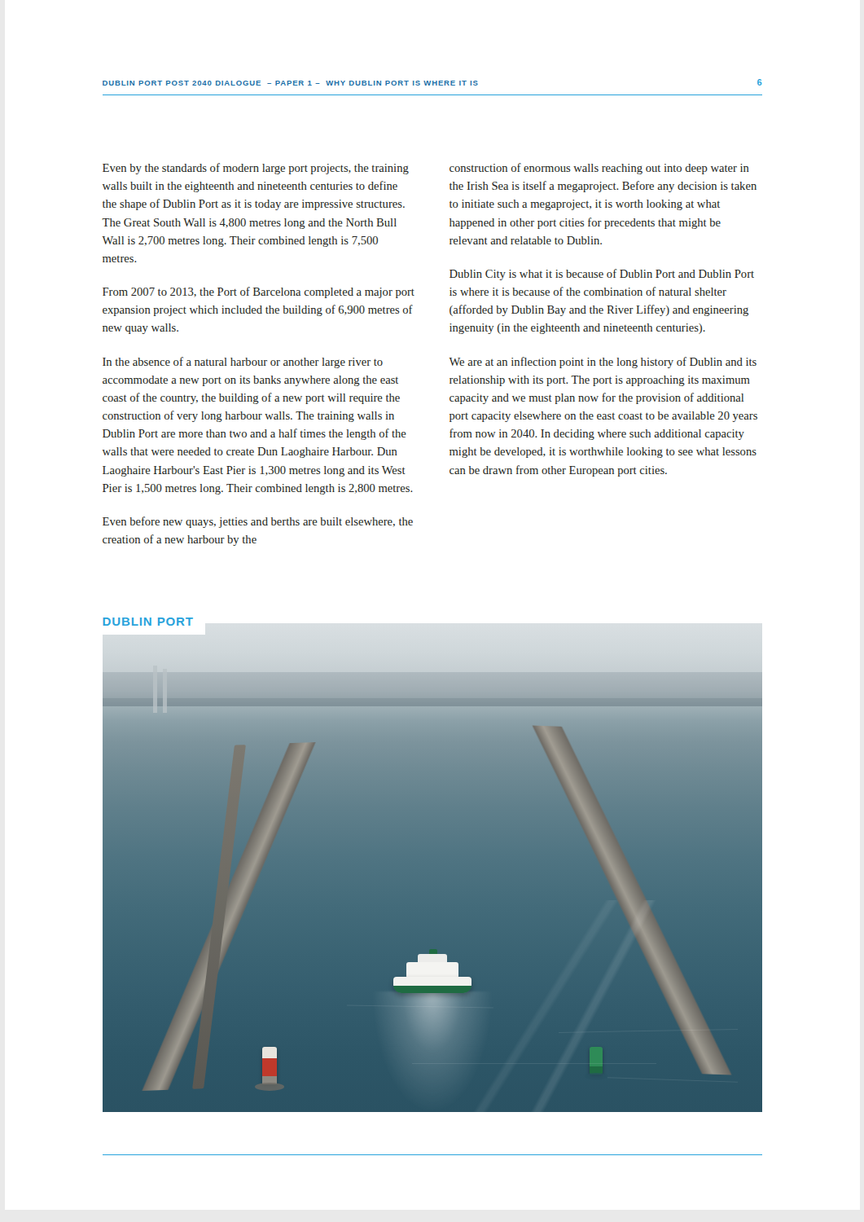Dublin Port Post 2040 Dialogue – Paper 1 – Why Dublin Port Is Where It Is
6
Even by the standards of modern large port projects, the training walls built in the eighteenth and nineteenth centuries to define the shape of Dublin Port as it is today are impressive structures. The Great South Wall is 4,800 metres long and the North Bull Wall is 2,700 metres long. Their combined length is 7,500 metres.
From 2007 to 2013, the Port of Barcelona completed a major port expansion project which included the building of 6,900 metres of new quay walls.
In the absence of a natural harbour or another large river to accommodate a new port on its banks anywhere along the east coast of the country, the building of a new port will require the construction of very long harbour walls. The training walls in Dublin Port are more than two and a half times the length of the walls that were needed to create Dun Laoghaire Harbour. Dun Laoghaire Harbour's East Pier is 1,300 metres long and its West Pier is 1,500 metres long. Their combined length is 2,800 metres.
Even before new quays, jetties and berths are built elsewhere, the creation of a new harbour by the
construction of enormous walls reaching out into deep water in the Irish Sea is itself a megaproject. Before any decision is taken to initiate such a megaproject, it is worth looking at what happened in other port cities for precedents that might be relevant and relatable to Dublin.
Dublin City is what it is because of Dublin Port and Dublin Port is where it is because of the combination of natural shelter (afforded by Dublin Bay and the River Liffey) and engineering ingenuity (in the eighteenth and nineteenth centuries).
We are at an inflection point in the long history of Dublin and its relationship with its port. The port is approaching its maximum capacity and we must plan now for the provision of additional port capacity elsewhere on the east coast to be available 20 years from now in 2040. In deciding where such additional capacity might be developed, it is worthwhile looking to see what lessons can be drawn from other European port cities.
Dublin Port